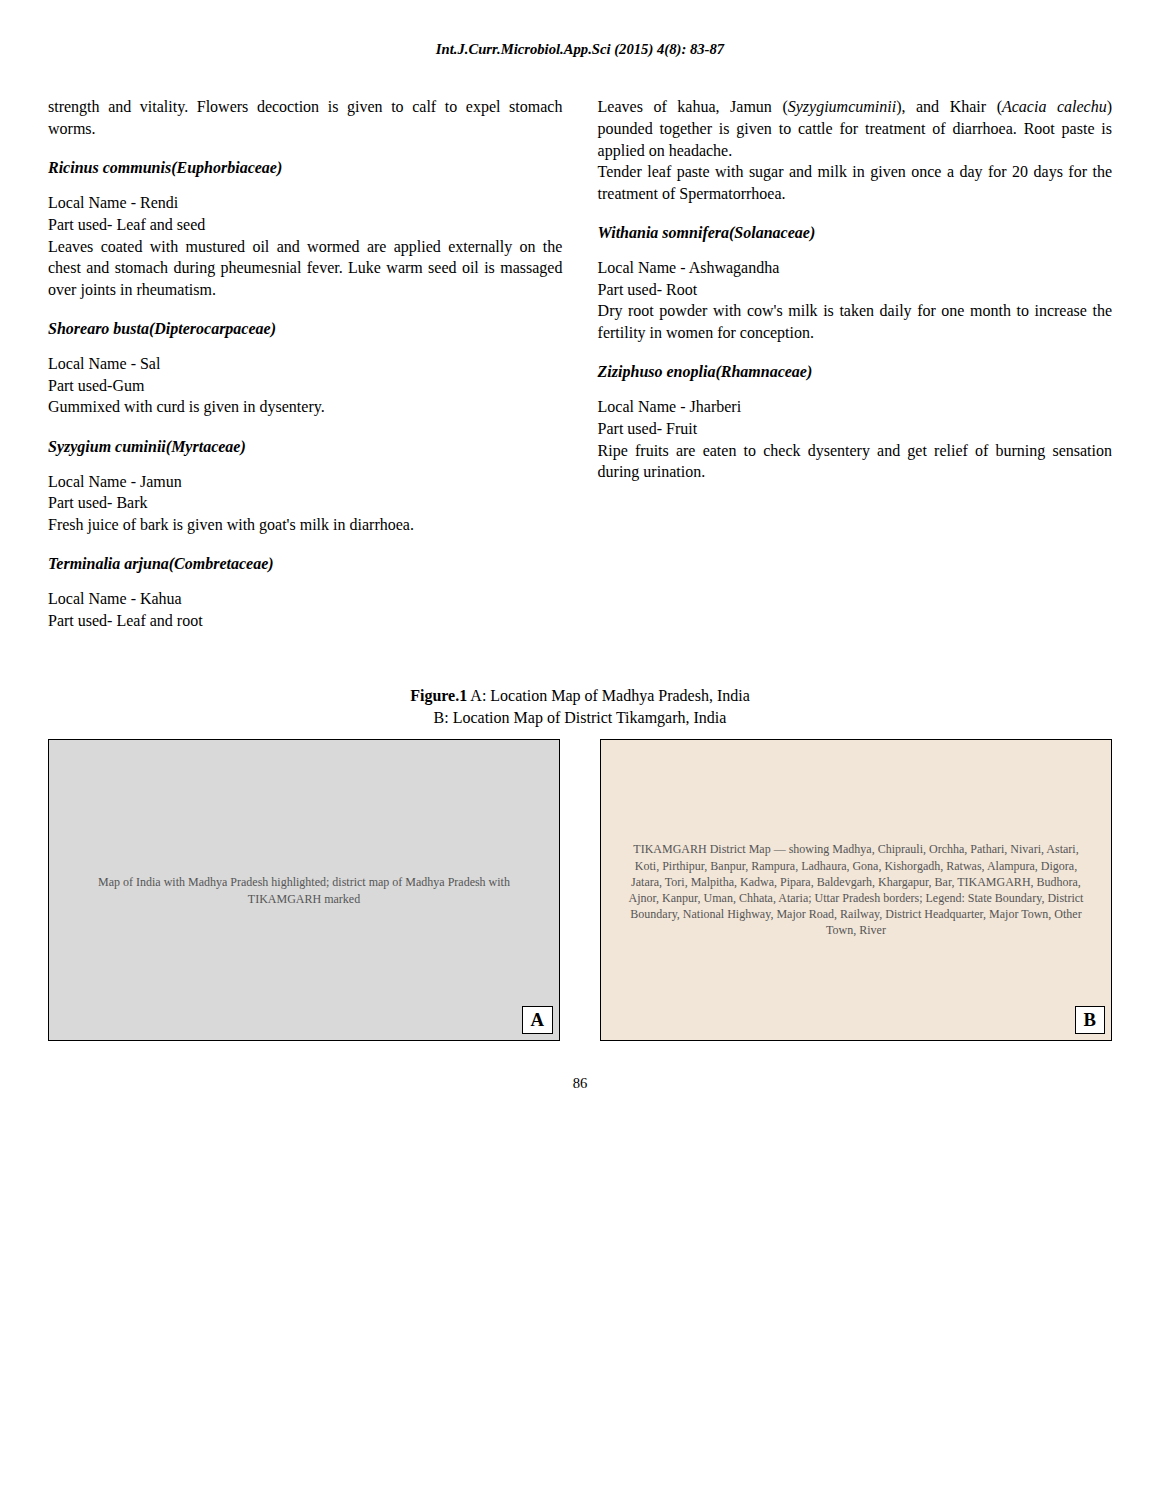Int.J.Curr.Microbiol.App.Sci (2015) 4(8): 83-87
strength and vitality. Flowers decoction is given to calf to expel stomach worms.
Ricinus communis(Euphorbiaceae)
Local Name - Rendi
Part used- Leaf and seed
Leaves coated with mustured oil and wormed are applied externally on the chest and stomach during pheumesnial fever. Luke warm seed oil is massaged over joints in rheumatism.
Shorearo busta(Dipterocarpaceae)
Local Name - Sal
Part used-Gum
Gummixed with curd is given in dysentery.
Syzygium cuminii(Myrtaceae)
Local Name - Jamun
Part used- Bark
Fresh juice of bark is given with goat's milk in diarrhoea.
Terminalia arjuna(Combretaceae)
Local Name - Kahua
Part used- Leaf and root
Leaves of kahua, Jamun (Syzygiumcuminii), and Khair (Acacia calechu) pounded together is given to cattle for treatment of diarrhoea. Root paste is applied on headache.
Tender leaf paste with sugar and milk in given once a day for 20 days for the treatment of Spermatorrhoea.
Withania somnifera(Solanaceae)
Local Name - Ashwagandha
Part used- Root
Dry root powder with cow's milk is taken daily for one month to increase the fertility in women for conception.
Ziziphuso enoplia(Rhamnaceae)
Local Name - Jharberi
Part used- Fruit
Ripe fruits are eaten to check dysentery and get relief of burning sensation during urination.
Figure.1 A: Location Map of Madhya Pradesh, India
B: Location Map of District Tikamgarh, India
Map of India with Madhya Pradesh highlighted; district map of Madhya Pradesh with TIKAMGARH marked
A
TIKAMGARH District Map — showing Madhya, Chiprauli, Orchha, Pathari, Nivari, Astari, Koti, Pirthipur, Banpur, Rampura, Ladhaura, Gona, Kishorgadh, Ratwas, Alampura, Digora, Jatara, Tori, Malpitha, Kadwa, Pipara, Baldevgarh, Khargapur, Bar, TIKAMGARH, Budhora, Ajnor, Kanpur, Uman, Chhata, Ataria; Uttar Pradesh borders; Legend: State Boundary, District Boundary, National Highway, Major Road, Railway, District Headquarter, Major Town, Other Town, River
B
86